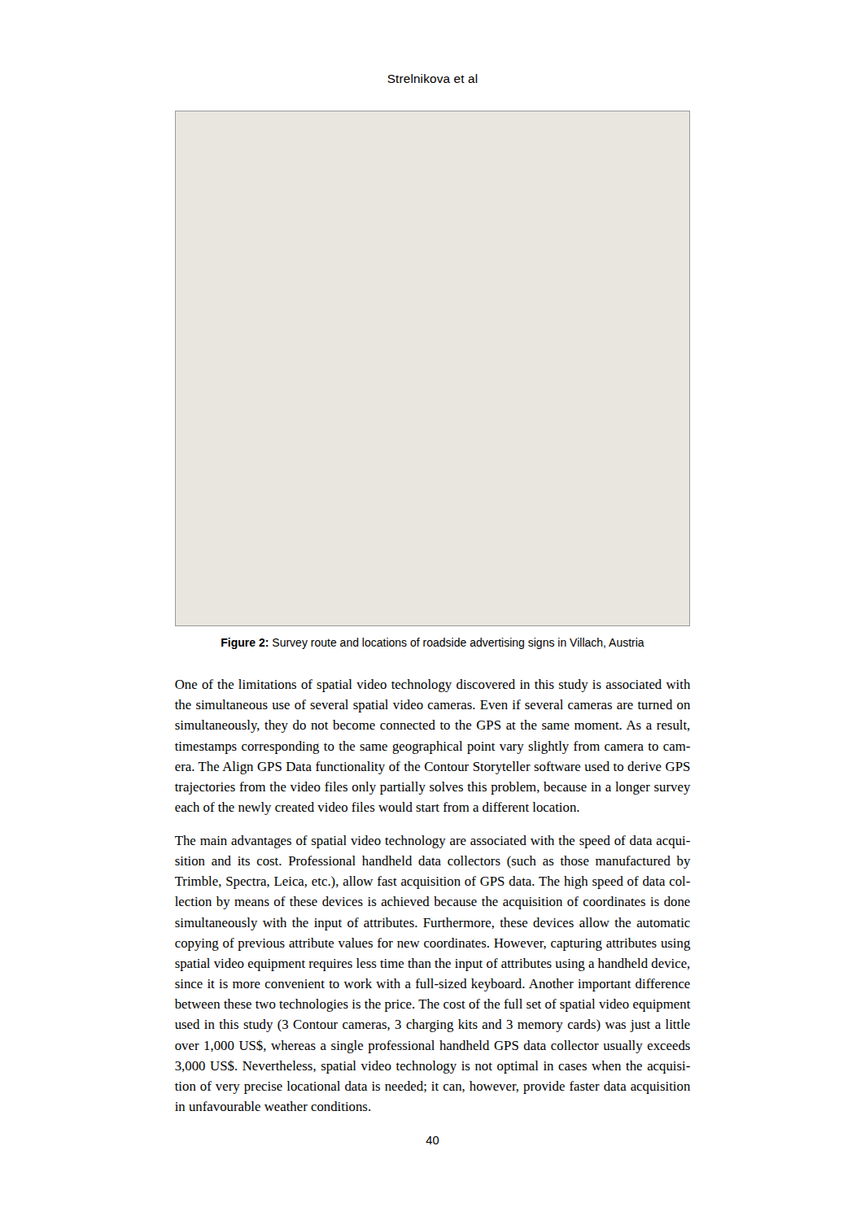Strelnikova et al
Figure 2: Survey route and locations of roadside advertising signs in Villach, Austria
One of the limitations of spatial video technology discovered in this study is associated with the simultaneous use of several spatial video cameras. Even if several cameras are turned on simultaneously, they do not become connected to the GPS at the same moment. As a result, timestamps corresponding to the same geographical point vary slightly from camera to camera. The Align GPS Data functionality of the Contour Storyteller software used to derive GPS trajectories from the video files only partially solves this problem, because in a longer survey each of the newly created video files would start from a different location.
The main advantages of spatial video technology are associated with the speed of data acquisition and its cost. Professional handheld data collectors (such as those manufactured by Trimble, Spectra, Leica, etc.), allow fast acquisition of GPS data. The high speed of data collection by means of these devices is achieved because the acquisition of coordinates is done simultaneously with the input of attributes. Furthermore, these devices allow the automatic copying of previous attribute values for new coordinates. However, capturing attributes using spatial video equipment requires less time than the input of attributes using a handheld device, since it is more convenient to work with a full-sized keyboard. Another important difference between these two technologies is the price. The cost of the full set of spatial video equipment used in this study (3 Contour cameras, 3 charging kits and 3 memory cards) was just a little over 1,000 US$, whereas a single professional handheld GPS data collector usually exceeds 3,000 US$. Nevertheless, spatial video technology is not optimal in cases when the acquisition of very precise locational data is needed; it can, however, provide faster data acquisition in unfavourable weather conditions.
40